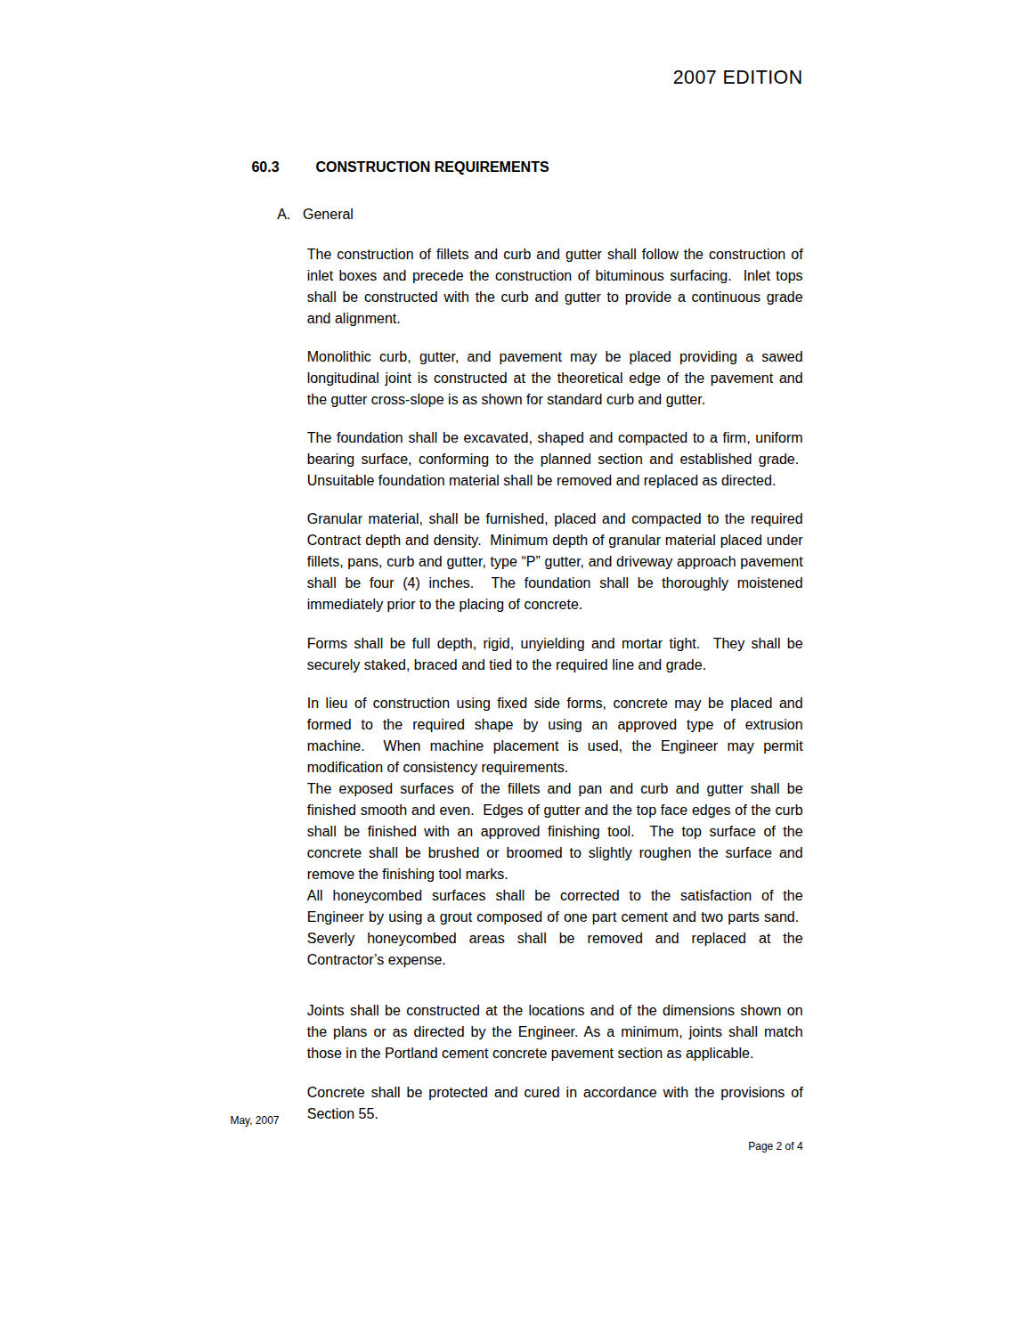2007 EDITION
60.3 CONSTRUCTION REQUIREMENTS
A. General
The construction of fillets and curb and gutter shall follow the construction of inlet boxes and precede the construction of bituminous surfacing. Inlet tops shall be constructed with the curb and gutter to provide a continuous grade and alignment.
Monolithic curb, gutter, and pavement may be placed providing a sawed longitudinal joint is constructed at the theoretical edge of the pavement and the gutter cross-slope is as shown for standard curb and gutter.
The foundation shall be excavated, shaped and compacted to a firm, uniform bearing surface, conforming to the planned section and established grade. Unsuitable foundation material shall be removed and replaced as directed.
Granular material, shall be furnished, placed and compacted to the required Contract depth and density. Minimum depth of granular material placed under fillets, pans, curb and gutter, type “P” gutter, and driveway approach pavement shall be four (4) inches. The foundation shall be thoroughly moistened immediately prior to the placing of concrete.
Forms shall be full depth, rigid, unyielding and mortar tight. They shall be securely staked, braced and tied to the required line and grade.
In lieu of construction using fixed side forms, concrete may be placed and formed to the required shape by using an approved type of extrusion machine. When machine placement is used, the Engineer may permit modification of consistency requirements.
The exposed surfaces of the fillets and pan and curb and gutter shall be finished smooth and even. Edges of gutter and the top face edges of the curb shall be finished with an approved finishing tool. The top surface of the concrete shall be brushed or broomed to slightly roughen the surface and remove the finishing tool marks.
All honeycombed surfaces shall be corrected to the satisfaction of the Engineer by using a grout composed of one part cement and two parts sand. Severly honeycombed areas shall be removed and replaced at the Contractor’s expense.
Joints shall be constructed at the locations and of the dimensions shown on the plans or as directed by the Engineer. As a minimum, joints shall match those in the Portland cement concrete pavement section as applicable.
Concrete shall be protected and cured in accordance with the provisions of Section 55.
May, 2007
Page 2 of 4